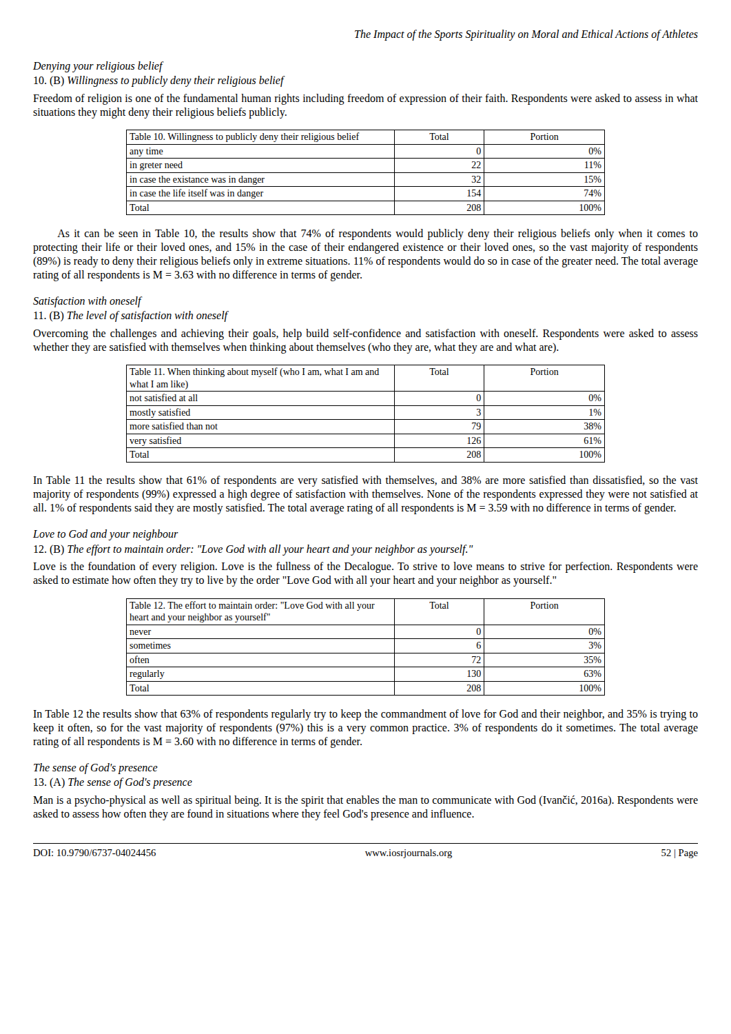The Impact of the Sports Spirituality on Moral and Ethical Actions of Athletes
Denying your religious belief
10. (B) Willingness to publicly deny their religious belief
Freedom of religion is one of the fundamental human rights including freedom of expression of their faith. Respondents were asked to assess in what situations they might deny their religious beliefs publicly.
| Table 10. Willingness to publicly deny their religious belief | Total | Portion |
| --- | --- | --- |
| any time | 0 | 0% |
| in greter need | 22 | 11% |
| in case the existance was in danger | 32 | 15% |
| in case the life itself was in danger | 154 | 74% |
| Total | 208 | 100% |
As it can be seen in Table 10, the results show that 74% of respondents would publicly deny their religious beliefs only when it comes to protecting their life or their loved ones, and 15% in the case of their endangered existence or their loved ones, so the vast majority of respondents (89%) is ready to deny their religious beliefs only in extreme situations. 11% of respondents would do so in case of the greater need. The total average rating of all respondents is M = 3.63 with no difference in terms of gender.
Satisfaction with oneself
11. (B) The level of satisfaction with oneself
Overcoming the challenges and achieving their goals, help build self-confidence and satisfaction with oneself. Respondents were asked to assess whether they are satisfied with themselves when thinking about themselves (who they are, what they are and what are).
| Table 11. When thinking about myself (who I am, what I am and what I am like) | Total | Portion |
| --- | --- | --- |
| not satisfied at all | 0 | 0% |
| mostly satisfied | 3 | 1% |
| more satisfied than not | 79 | 38% |
| very satisfied | 126 | 61% |
| Total | 208 | 100% |
In Table 11 the results show that 61% of respondents are very satisfied with themselves, and 38% are more satisfied than dissatisfied, so the vast majority of respondents (99%) expressed a high degree of satisfaction with themselves. None of the respondents expressed they were not satisfied at all. 1% of respondents said they are mostly satisfied. The total average rating of all respondents is M = 3.59 with no difference in terms of gender.
Love to God and your neighbour
12. (B) The effort to maintain order: "Love God with all your heart and your neighbor as yourself."
Love is the foundation of every religion. Love is the fullness of the Decalogue. To strive to love means to strive for perfection. Respondents were asked to estimate how often they try to live by the order "Love God with all your heart and your neighbor as yourself."
| Table 12. The effort to maintain order: "Love God with all your heart and your neighbor as yourself" | Total | Portion |
| --- | --- | --- |
| never | 0 | 0% |
| sometimes | 6 | 3% |
| often | 72 | 35% |
| regularly | 130 | 63% |
| Total | 208 | 100% |
In Table 12 the results show that 63% of respondents regularly try to keep the commandment of love for God and their neighbor, and 35% is trying to keep it often, so for the vast majority of respondents (97%) this is a very common practice. 3% of respondents do it sometimes. The total average rating of all respondents is M = 3.60 with no difference in terms of gender.
The sense of God's presence
13. (A) The sense of God's presence
Man is a psycho-physical as well as spiritual being. It is the spirit that enables the man to communicate with God (Ivančić, 2016a). Respondents were asked to assess how often they are found in situations where they feel God's presence and influence.
DOI: 10.9790/6737-04024456 www.iosrjournals.org 52 | Page